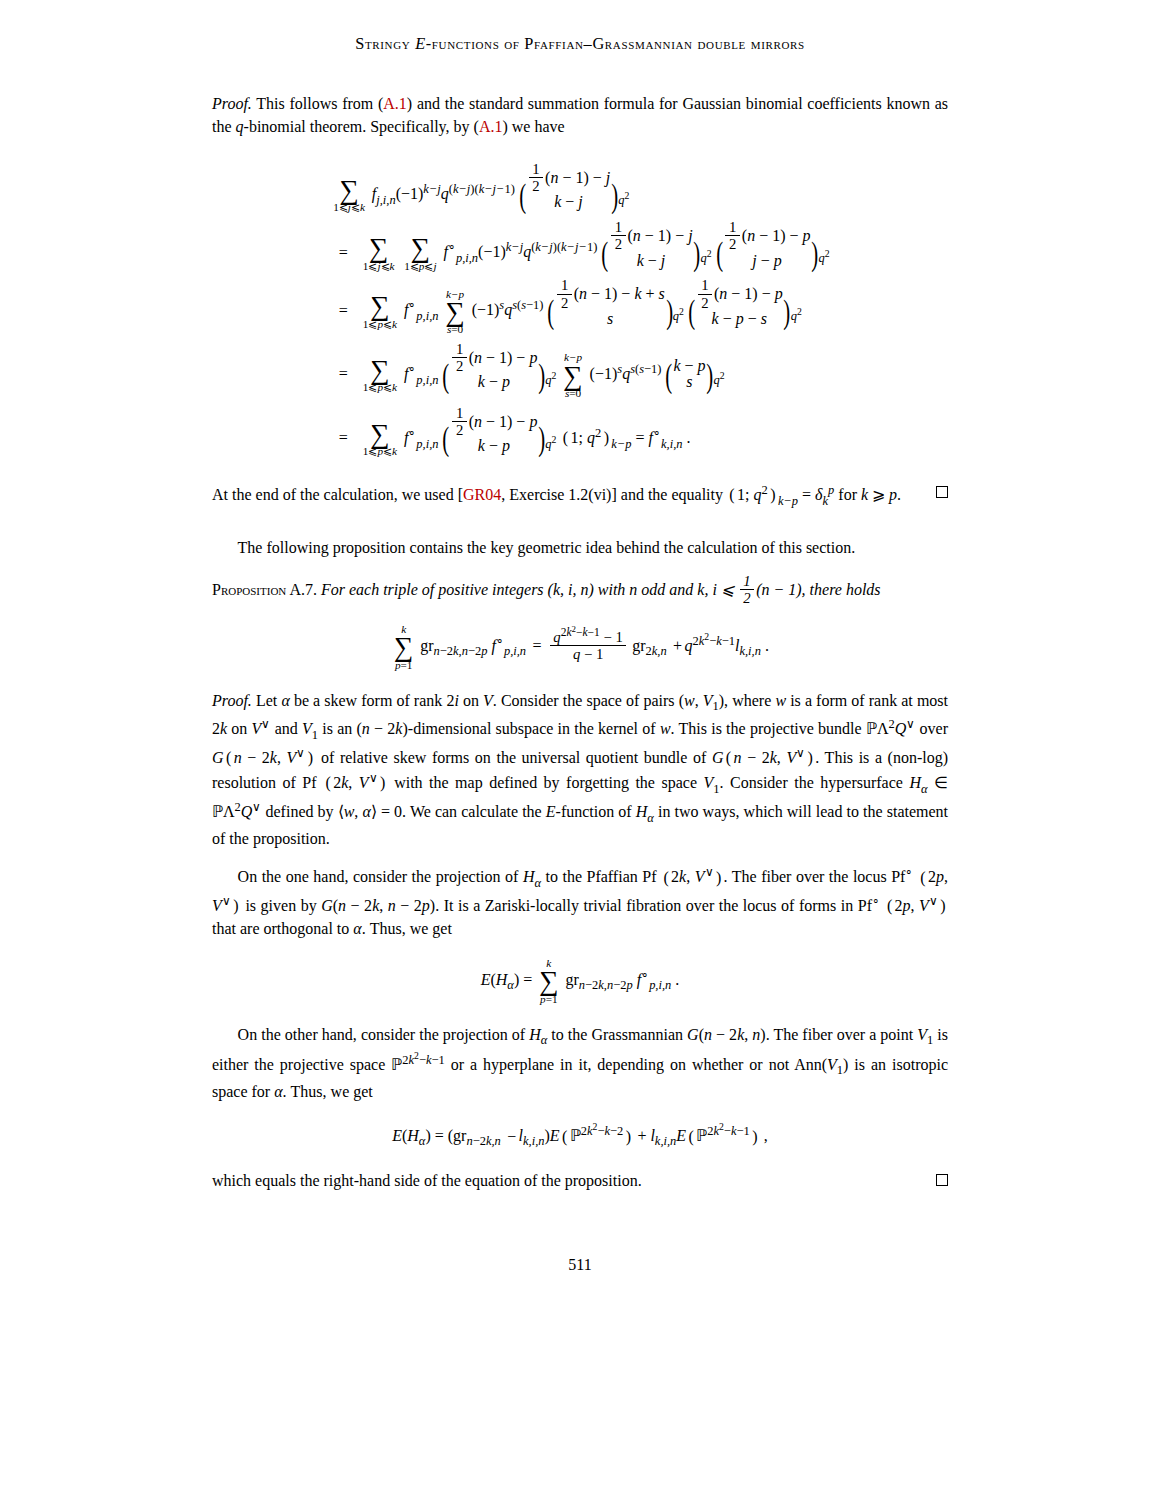Stringy E-functions of Pfaffian–Grassmannian double mirrors
Proof. This follows from (A.1) and the standard summation formula for Gaussian binomial coefficients known as the q-binomial theorem. Specifically, by (A.1) we have
∑1⩽j⩽k fj,i,n(−1)k−j q(k−j)(k−j−1) (12(n − 1) − j k − j) q 2 = ∑1⩽j⩽k ∑1⩽p⩽j f∘p,i,n(−1)k−j q(k−j)(k−j−1) (12(n − 1) − j k − j) q 2 (12(n − 1) − p j − p) q 2 = ∑1⩽p⩽k f∘p,i,n k−p∑s=0 (−1)sqs(s−1) (12(n − 1) − k + s s) q 2 (12(n − 1) − p k − p − s) q 2 = ∑1⩽p⩽k f∘p,i,n (12(n − 1) − p k − p) q 2 k−p∑s=0 (−1)sqs(s−1) (k − p s) q 2 = ∑1⩽p⩽k f∘p,i,n (12(n − 1) − p k − p) q 2 (1; q 2) k−p = f∘k,i,n .
At the end of the calculation, we used [GR04, Exercise 1.2(vi)] and the equality (1; q 2) k−p = δkp for k ⩾ p.
The following proposition contains the key geometric idea behind the calculation of this section.
Proposition A.7. For each triple of positive integers (k, i, n) with n odd and k, i ⩽ 12(n − 1), there holds
k∑p=1 gr n−2k,n−2p f∘p,i,n = q 2k 2−k−1 − 1 q − 1 gr 2k,n +q 2k 2−k−1 lk,i,n .
Proof. Let α be a skew form of rank 2i on V. Consider the space of pairs (w, V 1), where w is a form of rank at most 2k on V∨ and V 1 is an (n − 2k)-dimensional subspace in the kernel of w. This is the projective bundle ℙΛ2 Q∨ over G(n − 2k, V∨) of relative skew forms on the universal quotient bundle of G(n − 2k, V∨). This is a (non-log) resolution of Pf (2k, V∨) with the map defined by forgetting the space V 1. Consider the hypersurface Hα ∈ ℙΛ2 Q∨ defined by ⟨w, α⟩ = 0. We can calculate the E-function of Hα in two ways, which will lead to the statement of the proposition.
On the one hand, consider the projection of Hα to the Pfaffian Pf (2k, V∨). The fiber over the locus Pf∘ (2p, V∨) is given by G(n − 2k, n − 2p). It is a Zariski-locally trivial fibration over the locus of forms in Pf∘ (2p, V∨) that are orthogonal to α. Thus, we get
E(Hα) = k∑p=1 gr n−2k,n−2p f∘p,i,n .
On the other hand, consider the projection of Hα to the Grassmannian G(n − 2k, n). The fiber over a point V 1 is either the projective space ℙ2k 2−k−1 or a hyperplane in it, depending on whether or not Ann(V 1) is an isotropic space for α. Thus, we get
E(Hα) = (gr n−2k,n −lk,i,n)E(ℙ2k 2−k−2) + lk,i,n E(ℙ2k 2−k−1) ,
which equals the right-hand side of the equation of the proposition.
511